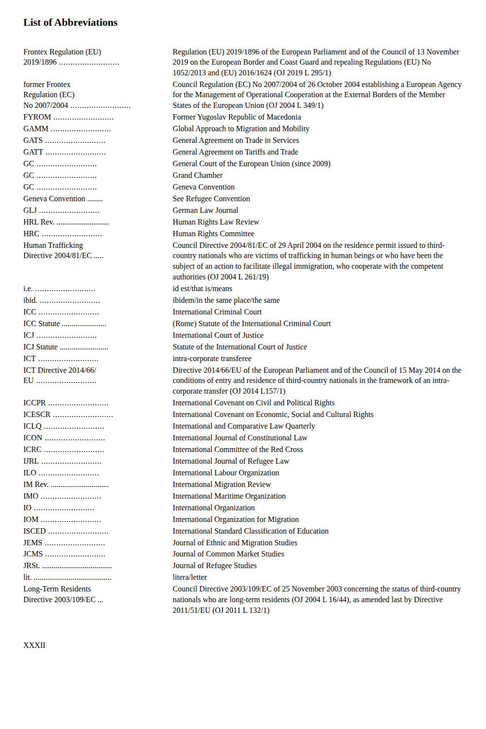List of Abbreviations
| Frontex Regulation (EU) 2019/1896 | Regulation (EU) 2019/1896 of the European Parliament and of the Council of 13 November 2019 on the European Border and Coast Guard and repealing Regulations (EU) No 1052/2013 and (EU) 2016/1624 (OJ 2019 L 295/1) |
| former Frontex Regulation (EC) No 2007/2004 | Council Regulation (EC) No 2007/2004 of 26 October 2004 establishing a European Agency for the Management of Operational Cooperation at the External Borders of the Member States of the European Union (OJ 2004 L 349/1) |
| FYROM | Former Yugoslav Republic of Macedonia |
| GAMM | Global Approach to Migration and Mobility |
| GATS | General Agreement on Trade in Services |
| GATT | General Agreement on Tariffs and Trade |
| GC | General Court of the European Union (since 2009) |
| GC | Grand Chamber |
| GC | Geneva Convention |
| Geneva Convention ........ | See Refugee Convention |
| GLJ | German Law Journal |
| HRL Rev. ........................... | Human Rights Law Review |
| HRC | Human Rights Committee |
| Human Trafficking Directive 2004/81/EC ..... | Council Directive 2004/81/EC of 29 April 2004 on the residence permit issued to third-country nationals who are victims of trafficking in human beings or who have been the subject of an action to facilitate illegal immigration, who cooperate with the competent authorities (OJ 2004 L 261/19) |
| i.e. | id est/that is/means |
| ibid. | ibidem/in the same place/the same |
| ICC | International Criminal Court |
| ICC Statute ....................... | (Rome) Statute of the International Criminal Court |
| ICJ | International Court of Justice |
| ICJ Statute ......................... | Statute of the International Court of Justice |
| ICT | intra-corporate transferee |
| ICT Directive 2014/66/ EU | Directive 2014/66/EU of the European Parliament and of the Council of 15 May 2014 on the conditions of entry and residence of third-country nationals in the framework of an intra-corporate transfer (OJ 2014 L157/1) |
| ICCPR | International Covenant on Civil and Political Rights |
| ICESCR | International Covenant on Economic, Social and Cultural Rights |
| ICLQ | International and Comparative Law Quarterly |
| ICON | International Journal of Constitutional Law |
| ICRC | International Committee of the Red Cross |
| IJRL | International Journal of Refugee Law |
| ILO | International Labour Organization |
| IM Rev. .............................. | International Migration Review |
| IMO | International Maritime Organization |
| IO | International Organization |
| IOM | International Organization for Migration |
| ISCED | International Standard Classification of Education |
| JEMS | Journal of Ethnic and Migration Studies |
| JCMS | Journal of Common Market Studies |
| JRSt. .................................... | Journal of Refugee Studies |
| lit. ........................................ | litera/letter |
| Long-Term Residents Directive 2003/109/EC ... | Council Directive 2003/109/EC of 25 November 2003 concerning the status of third-country nationals who are long-term residents (OJ 2004 L 16/44), as amended last by Directive 2011/51/EU (OJ 2011 L 132/1) |
XXXII